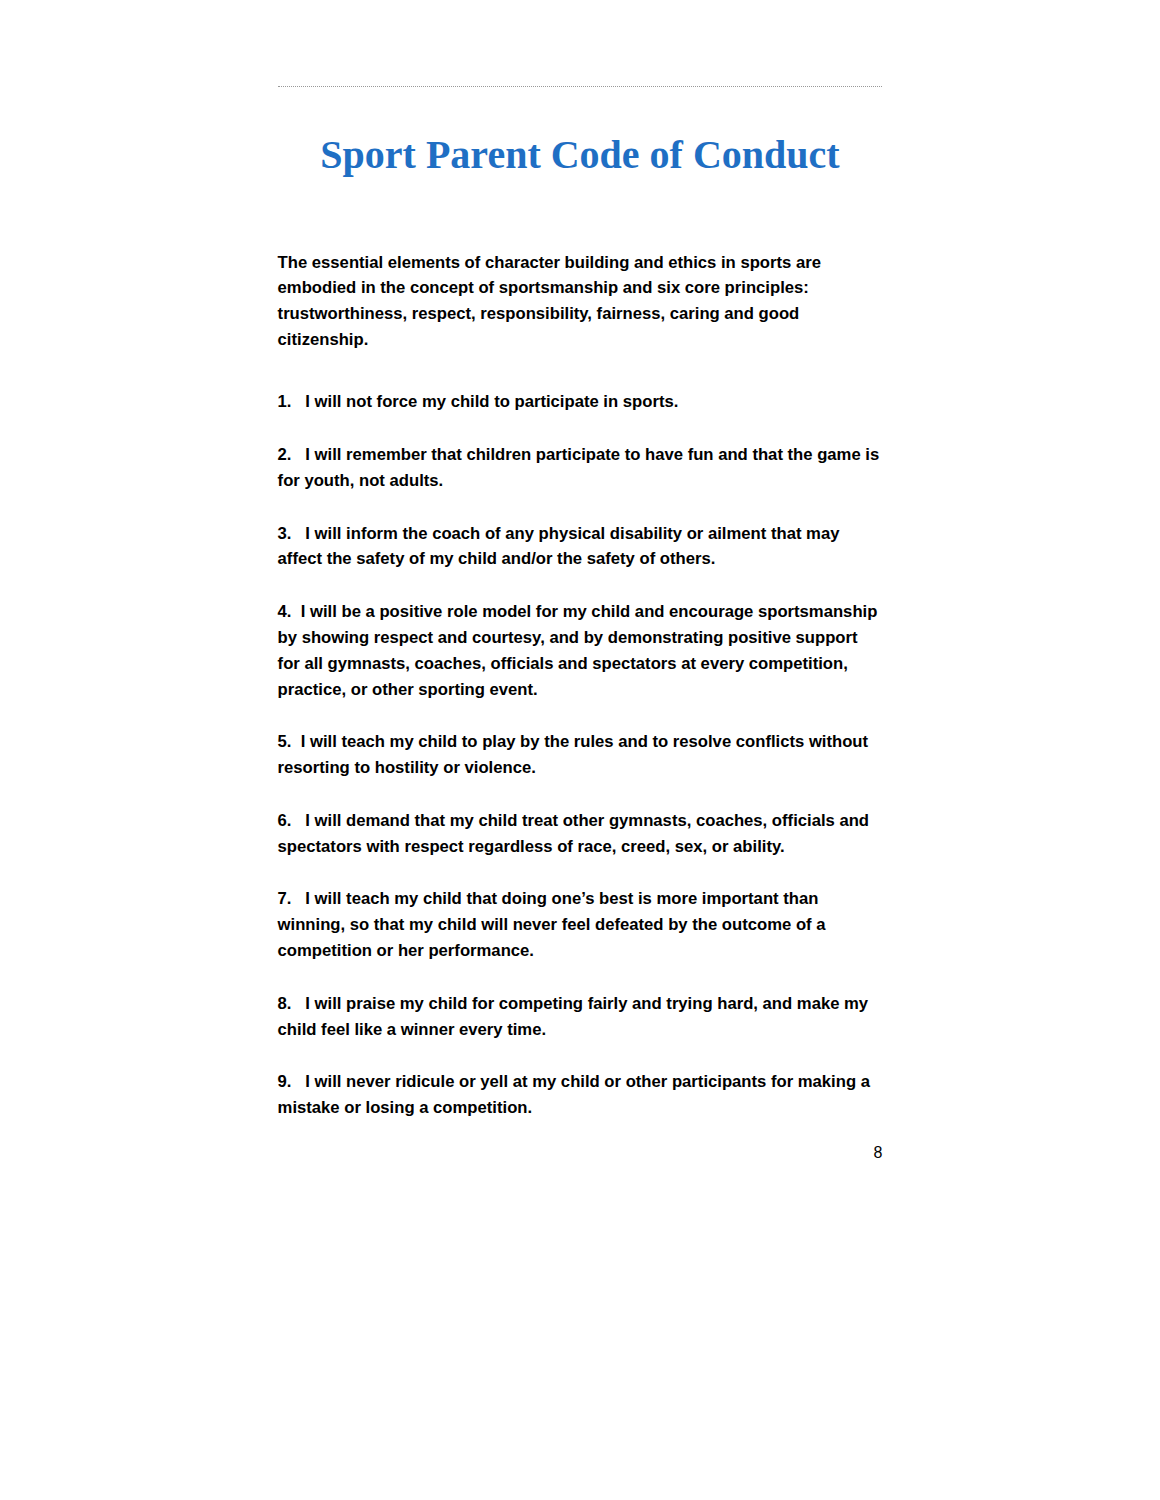Sport Parent Code of Conduct
The essential elements of character building and ethics in sports are embodied in the concept of sportsmanship and six core principles: trustworthiness, respect, responsibility, fairness, caring and good citizenship.
1. I will not force my child to participate in sports.
2. I will remember that children participate to have fun and that the game is for youth, not adults.
3. I will inform the coach of any physical disability or ailment that may affect the safety of my child and/or the safety of others.
4. I will be a positive role model for my child and encourage sportsmanship by showing respect and courtesy, and by demonstrating positive support for all gymnasts, coaches, officials and spectators at every competition, practice, or other sporting event.
5. I will teach my child to play by the rules and to resolve conflicts without resorting to hostility or violence.
6. I will demand that my child treat other gymnasts, coaches, officials and spectators with respect regardless of race, creed, sex, or ability.
7. I will teach my child that doing one’s best is more important than winning, so that my child will never feel defeated by the outcome of a competition or her performance.
8. I will praise my child for competing fairly and trying hard, and make my child feel like a winner every time.
9. I will never ridicule or yell at my child or other participants for making a mistake or losing a competition.
8